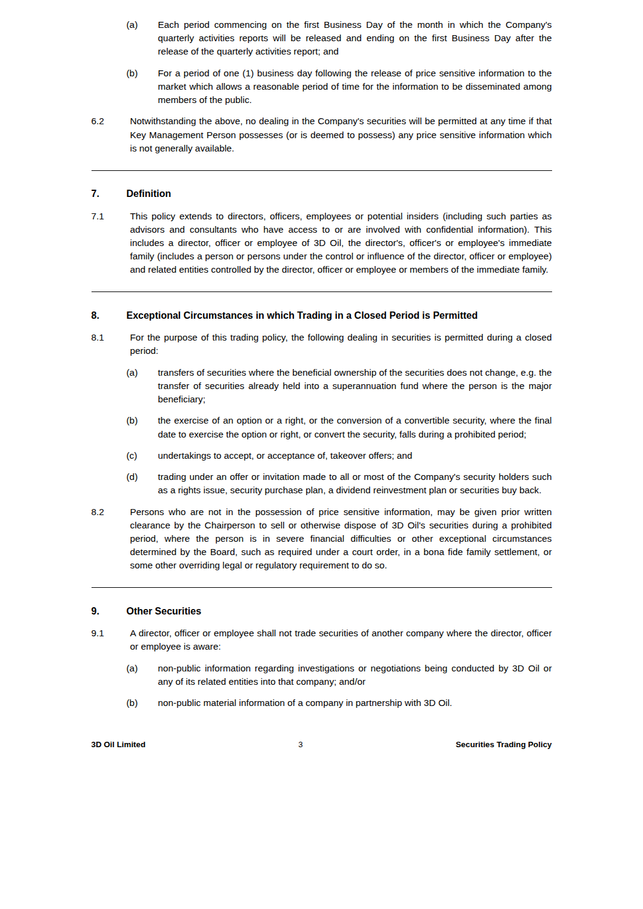(a)
Each period commencing on the first Business Day of the month in which the Company's quarterly activities reports will be released and ending on the first Business Day after the release of the quarterly activities report; and
(b)
For a period of one (1) business day following the release of price sensitive information to the market which allows a reasonable period of time for the information to be disseminated among members of the public.
6.2
Notwithstanding the above, no dealing in the Company's securities will be permitted at any time if that Key Management Person possesses (or is deemed to possess) any price sensitive information which is not generally available.
7. Definition
7.1
This policy extends to directors, officers, employees or potential insiders (including such parties as advisors and consultants who have access to or are involved with confidential information). This includes a director, officer or employee of 3D Oil, the director's, officer's or employee's immediate family (includes a person or persons under the control or influence of the director, officer or employee) and related entities controlled by the director, officer or employee or members of the immediate family.
8. Exceptional Circumstances in which Trading in a Closed Period is Permitted
8.1
For the purpose of this trading policy, the following dealing in securities is permitted during a closed period:
(a)
transfers of securities where the beneficial ownership of the securities does not change, e.g. the transfer of securities already held into a superannuation fund where the person is the major beneficiary;
(b)
the exercise of an option or a right, or the conversion of a convertible security, where the final date to exercise the option or right, or convert the security, falls during a prohibited period;
(c)
undertakings to accept, or acceptance of, takeover offers; and
(d)
trading under an offer or invitation made to all or most of the Company's security holders such as a rights issue, security purchase plan, a dividend reinvestment plan or securities buy back.
8.2
Persons who are not in the possession of price sensitive information, may be given prior written clearance by the Chairperson to sell or otherwise dispose of 3D Oil's securities during a prohibited period, where the person is in severe financial difficulties or other exceptional circumstances determined by the Board, such as required under a court order, in a bona fide family settlement, or some other overriding legal or regulatory requirement to do so.
9. Other Securities
9.1
A director, officer or employee shall not trade securities of another company where the director, officer or employee is aware:
(a)
non-public information regarding investigations or negotiations being conducted by 3D Oil or any of its related entities into that company; and/or
(b)
non-public material information of a company in partnership with 3D Oil.
3D Oil Limited 3 Securities Trading Policy